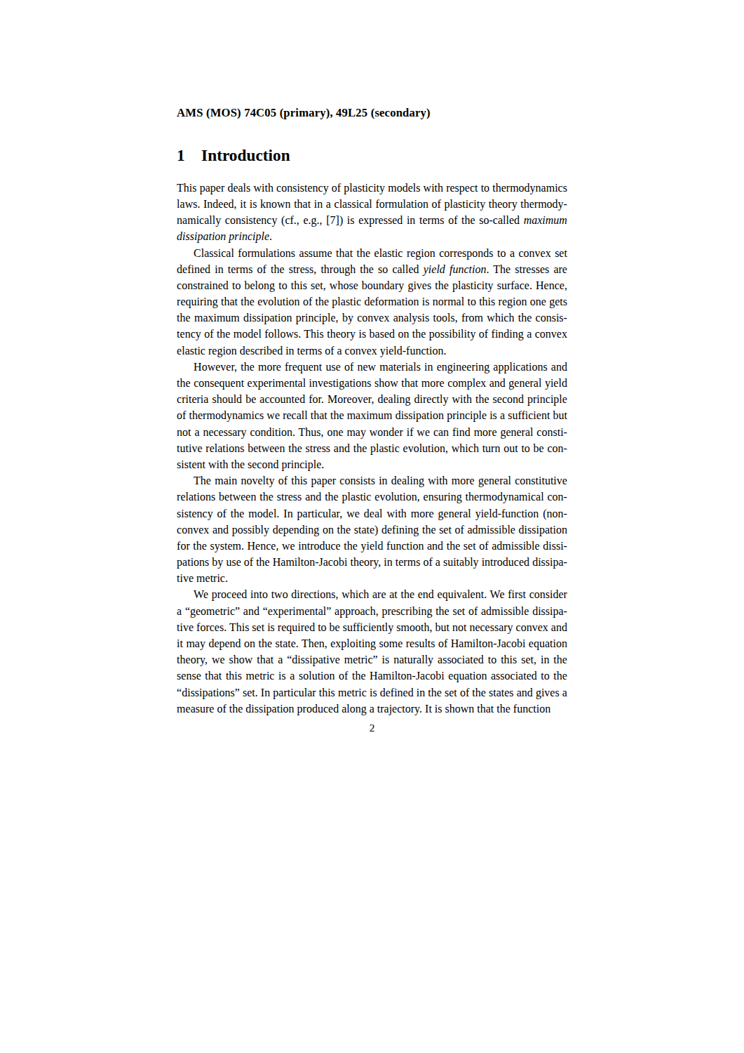AMS (MOS) 74C05 (primary), 49L25 (secondary)
1 Introduction
This paper deals with consistency of plasticity models with respect to thermodynamics laws. Indeed, it is known that in a classical formulation of plasticity theory thermodynamically consistency (cf., e.g., [7]) is expressed in terms of the so-called maximum dissipation principle.
Classical formulations assume that the elastic region corresponds to a convex set defined in terms of the stress, through the so called yield function. The stresses are constrained to belong to this set, whose boundary gives the plasticity surface. Hence, requiring that the evolution of the plastic deformation is normal to this region one gets the maximum dissipation principle, by convex analysis tools, from which the consistency of the model follows. This theory is based on the possibility of finding a convex elastic region described in terms of a convex yield-function.
However, the more frequent use of new materials in engineering applications and the consequent experimental investigations show that more complex and general yield criteria should be accounted for. Moreover, dealing directly with the second principle of thermodynamics we recall that the maximum dissipation principle is a sufficient but not a necessary condition. Thus, one may wonder if we can find more general constitutive relations between the stress and the plastic evolution, which turn out to be consistent with the second principle.
The main novelty of this paper consists in dealing with more general constitutive relations between the stress and the plastic evolution, ensuring thermodynamical consistency of the model. In particular, we deal with more general yield-function (non-convex and possibly depending on the state) defining the set of admissible dissipation for the system. Hence, we introduce the yield function and the set of admissible dissipations by use of the Hamilton-Jacobi theory, in terms of a suitably introduced dissipative metric.
We proceed into two directions, which are at the end equivalent. We first consider a “geometric” and “experimental” approach, prescribing the set of admissible dissipative forces. This set is required to be sufficiently smooth, but not necessary convex and it may depend on the state. Then, exploiting some results of Hamilton-Jacobi equation theory, we show that a “dissipative metric” is naturally associated to this set, in the sense that this metric is a solution of the Hamilton-Jacobi equation associated to the “dissipations” set. In particular this metric is defined in the set of the states and gives a measure of the dissipation produced along a trajectory. It is shown that the function
2